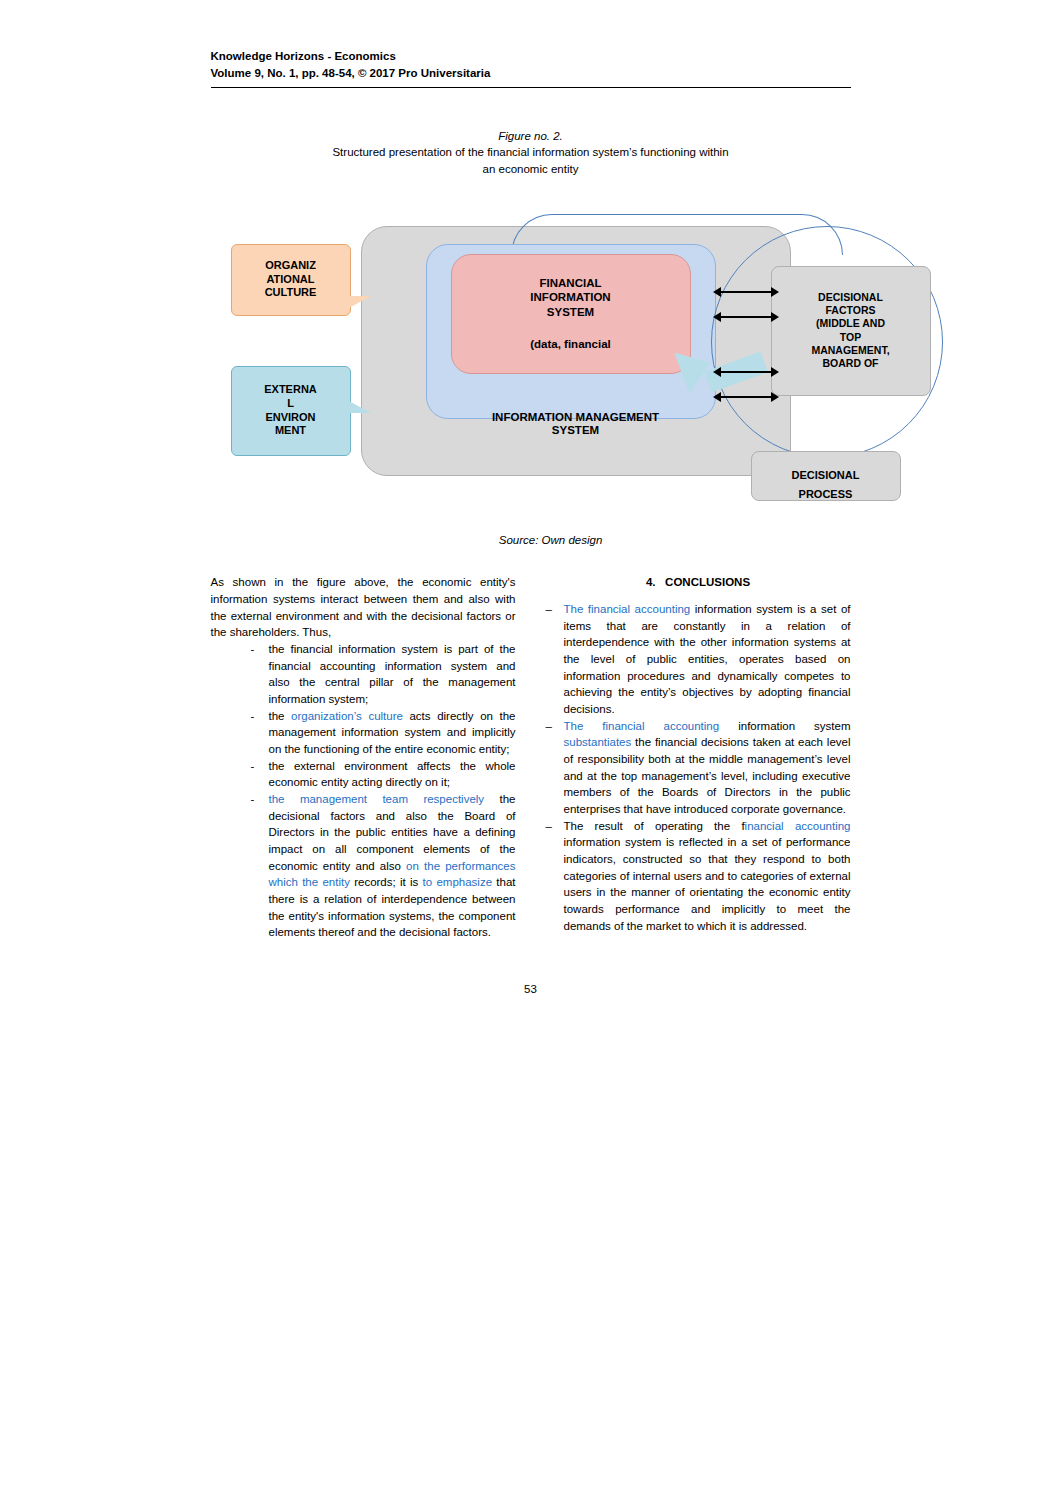Knowledge Horizons - Economics
Volume 9, No. 1, pp. 48-54, © 2017 Pro Universitaria
Figure no. 2.
Structured presentation of the financial information system’s functioning within
an economic entity
INFORMATION MANAGEMENT
SYSTEM
FINANCIAL
INFORMATION
SYSTEM
(data, financial
ORGANIZ
ATIONAL
CULTURE
EXTERNA
L
ENVIRON
MENT
DECISIONAL
FACTORS
(MIDDLE AND
TOP
MANAGEMENT,
BOARD OF
DECISIONAL
PROCESS
Source: Own design
As shown in the figure above, the economic entity's information systems interact between them and also with the external environment and with the decisional factors or the shareholders. Thus,
the financial information system is part of the financial accounting information system and also the central pillar of the management information system;
the organization’s culture acts directly on the management information system and implicitly on the functioning of the entire economic entity;
the external environment affects the whole economic entity acting directly on it;
the management team respectively the decisional factors and also the Board of Directors in the public entities have a defining impact on all component elements of the economic entity and also on the performances which the entity records; it is to emphasize that there is a relation of interdependence between the entity's information systems, the component elements thereof and the decisional factors.
4. CONCLUSIONS
The financial accounting information system is a set of items that are constantly in a relation of interdependence with the other information systems at the level of public entities, operates based on information procedures and dynamically competes to achieving the entity’s objectives by adopting financial decisions.
The financial accounting information system substantiates the financial decisions taken at each level of responsibility both at the middle management’s level and at the top management’s level, including executive members of the Boards of Directors in the public enterprises that have introduced corporate governance.
The result of operating the financial accounting information system is reflected in a set of performance indicators, constructed so that they respond to both categories of internal users and to categories of external users in the manner of orientating the economic entity towards performance and implicitly to meet the demands of the market to which it is addressed.
53